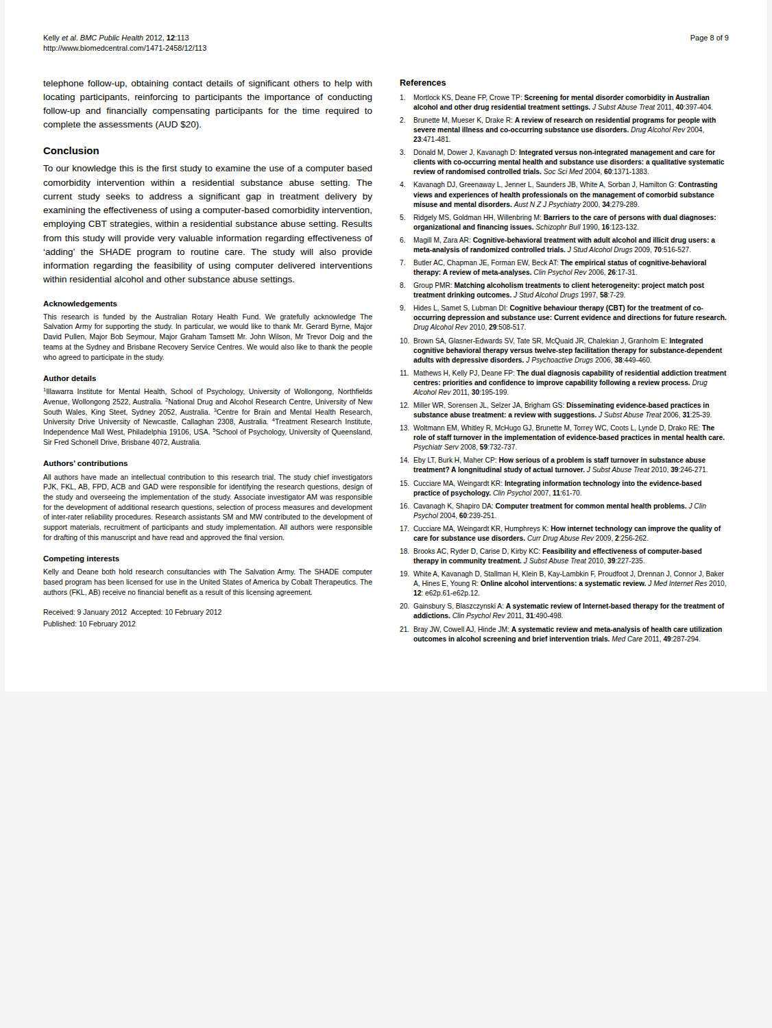Kelly et al. BMC Public Health 2012, 12:113
http://www.biomedcentral.com/1471-2458/12/113
Page 8 of 9
telephone follow-up, obtaining contact details of significant others to help with locating participants, reinforcing to participants the importance of conducting follow-up and financially compensating participants for the time required to complete the assessments (AUD $20).
Conclusion
To our knowledge this is the first study to examine the use of a computer based comorbidity intervention within a residential substance abuse setting. The current study seeks to address a significant gap in treatment delivery by examining the effectiveness of using a computer-based comorbidity intervention, employing CBT strategies, within a residential substance abuse setting. Results from this study will provide very valuable information regarding effectiveness of ‘adding’ the SHADE program to routine care. The study will also provide information regarding the feasibility of using computer delivered interventions within residential alcohol and other substance abuse settings.
Acknowledgements
This research is funded by the Australian Rotary Health Fund. We gratefully acknowledge The Salvation Army for supporting the study. In particular, we would like to thank Mr. Gerard Byrne, Major David Pullen, Major Bob Seymour, Major Graham Tamsett Mr. John Wilson, Mr Trevor Doig and the teams at the Sydney and Brisbane Recovery Service Centres. We would also like to thank the people who agreed to participate in the study.
Author details
1Illawarra Institute for Mental Health, School of Psychology, University of Wollongong, Northfields Avenue, Wollongong 2522, Australia. 2National Drug and Alcohol Research Centre, University of New South Wales, King Steet, Sydney 2052, Australia. 3Centre for Brain and Mental Health Research, University Drive University of Newcastle, Callaghan 2308, Australia. 4Treatment Research Institute, Independence Mall West, Philadelphia 19106, USA. 5School of Psychology, University of Queensland, Sir Fred Schonell Drive, Brisbane 4072, Australia.
Authors’ contributions
All authors have made an intellectual contribution to this research trial. The study chief investigators PJK, FKL, AB, FPD, ACB and GAD were responsible for identifying the research questions, design of the study and overseeing the implementation of the study. Associate investigator AM was responsible for the development of additional research questions, selection of process measures and development of inter-rater reliability procedures. Research assistants SM and MW contributed to the development of support materials, recruitment of participants and study implementation. All authors were responsible for drafting of this manuscript and have read and approved the final version.
Competing interests
Kelly and Deane both hold research consultancies with The Salvation Army. The SHADE computer based program has been licensed for use in the United States of America by Cobalt Therapeutics. The authors (FKL, AB) receive no financial benefit as a result of this licensing agreement.
Received: 9 January 2012 Accepted: 10 February 2012
Published: 10 February 2012
References
Mortlock KS, Deane FP, Crowe TP: Screening for mental disorder comorbidity in Australian alcohol and other drug residential treatment settings. J Subst Abuse Treat 2011, 40:397-404.
Brunette M, Mueser K, Drake R: A review of research on residential programs for people with severe mental illness and co-occurring substance use disorders. Drug Alcohol Rev 2004, 23:471-481.
Donald M, Dower J, Kavanagh D: Integrated versus non-integrated management and care for clients with co-occurring mental health and substance use disorders: a qualitative systematic review of randomised controlled trials. Soc Sci Med 2004, 60:1371-1383.
Kavanagh DJ, Greenaway L, Jenner L, Saunders JB, White A, Sorban J, Hamilton G: Contrasting views and experiences of health professionals on the management of comorbid substance misuse and mental disorders. Aust N Z J Psychiatry 2000, 34:279-289.
Ridgely MS, Goldman HH, Willenbring M: Barriers to the care of persons with dual diagnoses: organizational and financing issues. Schizophr Bull 1990, 16:123-132.
Magill M, Zara AR: Cognitive-behavioral treatment with adult alcohol and illicit drug users: a meta-analysis of randomized controlled trials. J Stud Alcohol Drugs 2009, 70:516-527.
Butler AC, Chapman JE, Forman EW, Beck AT: The empirical status of cognitive-behavioral therapy: A review of meta-analyses. Clin Psychol Rev 2006, 26:17-31.
Group PMR: Matching alcoholism treatments to client heterogeneity: project match post treatment drinking outcomes. J Stud Alcohol Drugs 1997, 58:7-29.
Hides L, Samet S, Lubman DI: Cognitive behaviour therapy (CBT) for the treatment of co-occurring depression and substance use: Current evidence and directions for future research. Drug Alcohol Rev 2010, 29:508-517.
Brown SA, Glasner-Edwards SV, Tate SR, McQuaid JR, Chalekian J, Granholm E: Integrated cognitive behavioral therapy versus twelve-step facilitation therapy for substance-dependent adults with depressive disorders. J Psychoactive Drugs 2006, 38:449-460.
Mathews H, Kelly PJ, Deane FP: The dual diagnosis capability of residential addiction treatment centres: priorities and confidence to improve capability following a review process. Drug Alcohol Rev 2011, 30:195-199.
Miller WR, Sorensen JL, Selzer JA, Brigham GS: Disseminating evidence-based practices in substance abuse treatment: a review with suggestions. J Subst Abuse Treat 2006, 31:25-39.
Woltmann EM, Whitley R, McHugo GJ, Brunette M, Torrey WC, Coots L, Lynde D, Drako RE: The role of staff turnover in the implementation of evidence-based practices in mental health care. Psychiatr Serv 2008, 59:732-737.
Eby LT, Burk H, Maher CP: How serious of a problem is staff turnover in substance abuse treatment? A longnitudinal study of actual turnover. J Subst Abuse Treat 2010, 39:246-271.
Cucciare MA, Weingardt KR: Integrating information technology into the evidence-based practice of psychology. Clin Psychol 2007, 11:61-70.
Cavanagh K, Shapiro DA: Computer treatment for common mental health problems. J Clin Psychol 2004, 60:239-251.
Cucciare MA, Weingardt KR, Humphreys K: How internet technology can improve the quality of care for substance use disorders. Curr Drug Abuse Rev 2009, 2:256-262.
Brooks AC, Ryder D, Carise D, Kirby KC: Feasibility and effectiveness of computer-based therapy in community treatment. J Subst Abuse Treat 2010, 39:227-235.
White A, Kavanagh D, Stallman H, Klein B, Kay-Lambkin F, Proudfoot J, Drennan J, Connor J, Baker A, Hines E, Young R: Online alcohol interventions: a systematic review. J Med Internet Res 2010, 12: e62p.61-e62p.12.
Gainsbury S, Blaszczynski A: A systematic review of Internet-based therapy for the treatment of addictions. Clin Psychol Rev 2011, 31:490-498.
Bray JW, Cowell AJ, Hinde JM: A systematic review and meta-analysis of health care utilization outcomes in alcohol screening and brief intervention trials. Med Care 2011, 49:287-294.